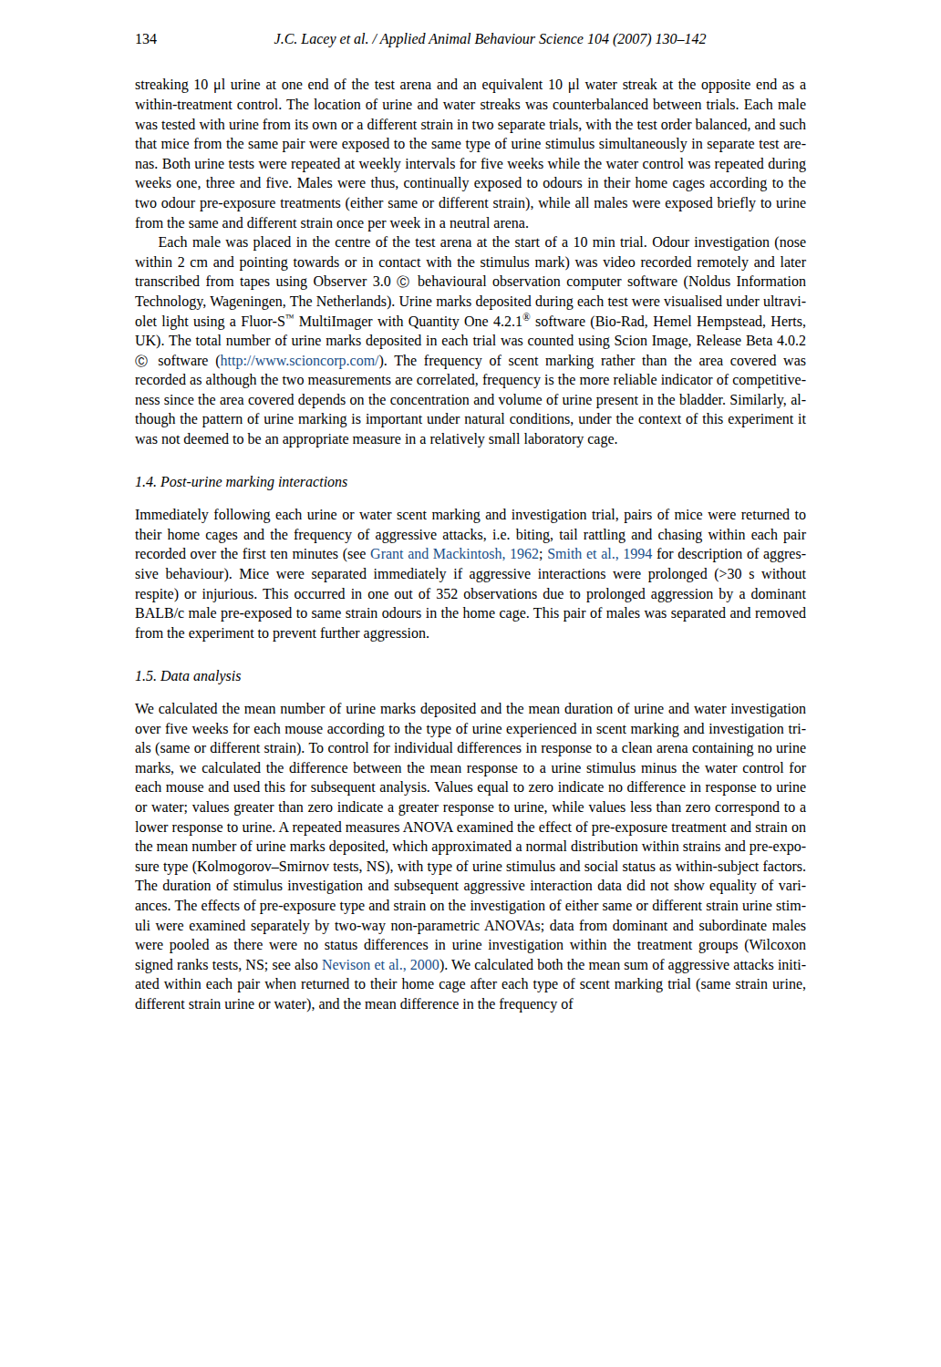134 J.C. Lacey et al. / Applied Animal Behaviour Science 104 (2007) 130–142
streaking 10 μl urine at one end of the test arena and an equivalent 10 μl water streak at the opposite end as a within-treatment control. The location of urine and water streaks was counterbalanced between trials. Each male was tested with urine from its own or a different strain in two separate trials, with the test order balanced, and such that mice from the same pair were exposed to the same type of urine stimulus simultaneously in separate test arenas. Both urine tests were repeated at weekly intervals for five weeks while the water control was repeated during weeks one, three and five. Males were thus, continually exposed to odours in their home cages according to the two odour pre-exposure treatments (either same or different strain), while all males were exposed briefly to urine from the same and different strain once per week in a neutral arena.
Each male was placed in the centre of the test arena at the start of a 10 min trial. Odour investigation (nose within 2 cm and pointing towards or in contact with the stimulus mark) was video recorded remotely and later transcribed from tapes using Observer 3.0 Ⓒ behavioural observation computer software (Noldus Information Technology, Wageningen, The Netherlands). Urine marks deposited during each test were visualised under ultraviolet light using a Fluor-S™ MultiImager with Quantity One 4.2.1® software (Bio-Rad, Hemel Hempstead, Herts, UK). The total number of urine marks deposited in each trial was counted using Scion Image, Release Beta 4.0.2 Ⓒ software (http://www.scioncorp.com/). The frequency of scent marking rather than the area covered was recorded as although the two measurements are correlated, frequency is the more reliable indicator of competitiveness since the area covered depends on the concentration and volume of urine present in the bladder. Similarly, although the pattern of urine marking is important under natural conditions, under the context of this experiment it was not deemed to be an appropriate measure in a relatively small laboratory cage.
1.4. Post-urine marking interactions
Immediately following each urine or water scent marking and investigation trial, pairs of mice were returned to their home cages and the frequency of aggressive attacks, i.e. biting, tail rattling and chasing within each pair recorded over the first ten minutes (see Grant and Mackintosh, 1962; Smith et al., 1994 for description of aggressive behaviour). Mice were separated immediately if aggressive interactions were prolonged (>30 s without respite) or injurious. This occurred in one out of 352 observations due to prolonged aggression by a dominant BALB/c male pre-exposed to same strain odours in the home cage. This pair of males was separated and removed from the experiment to prevent further aggression.
1.5. Data analysis
We calculated the mean number of urine marks deposited and the mean duration of urine and water investigation over five weeks for each mouse according to the type of urine experienced in scent marking and investigation trials (same or different strain). To control for individual differences in response to a clean arena containing no urine marks, we calculated the difference between the mean response to a urine stimulus minus the water control for each mouse and used this for subsequent analysis. Values equal to zero indicate no difference in response to urine or water; values greater than zero indicate a greater response to urine, while values less than zero correspond to a lower response to urine. A repeated measures ANOVA examined the effect of pre-exposure treatment and strain on the mean number of urine marks deposited, which approximated a normal distribution within strains and pre-exposure type (Kolmogorov–Smirnov tests, NS), with type of urine stimulus and social status as within-subject factors. The duration of stimulus investigation and subsequent aggressive interaction data did not show equality of variances. The effects of pre-exposure type and strain on the investigation of either same or different strain urine stimuli were examined separately by two-way non-parametric ANOVAs; data from dominant and subordinate males were pooled as there were no status differences in urine investigation within the treatment groups (Wilcoxon signed ranks tests, NS; see also Nevison et al., 2000). We calculated both the mean sum of aggressive attacks initiated within each pair when returned to their home cage after each type of scent marking trial (same strain urine, different strain urine or water), and the mean difference in the frequency of